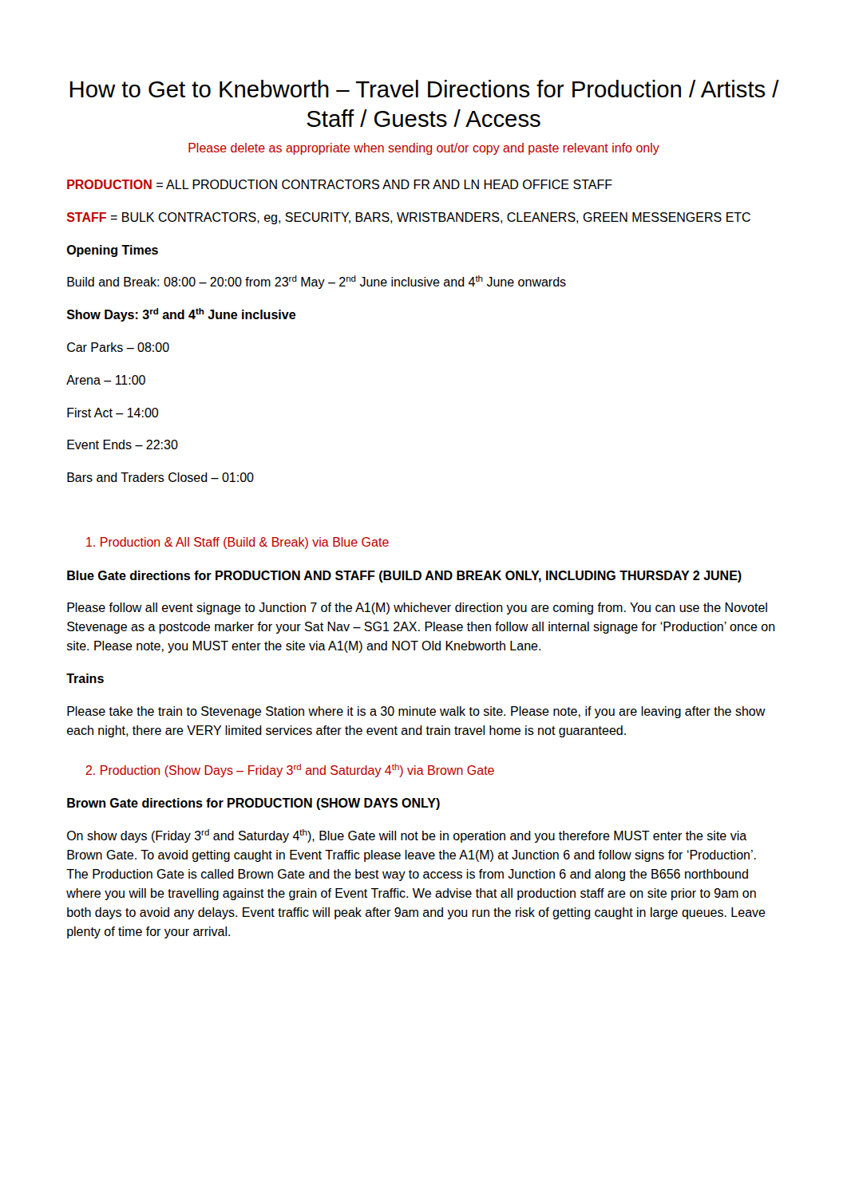How to Get to Knebworth – Travel Directions for Production / Artists / Staff / Guests / Access
Please delete as appropriate when sending out/or copy and paste relevant info only
PRODUCTION = ALL PRODUCTION CONTRACTORS AND FR AND LN HEAD OFFICE STAFF
STAFF = BULK CONTRACTORS, eg, SECURITY, BARS, WRISTBANDERS, CLEANERS, GREEN MESSENGERS ETC
Opening Times
Build and Break: 08:00 – 20:00 from 23rd May – 2nd June inclusive and 4th June onwards
Show Days: 3rd and 4th June inclusive
Car Parks – 08:00
Arena – 11:00
First Act – 14:00
Event Ends – 22:30
Bars and Traders Closed – 01:00
Production & All Staff (Build & Break) via Blue Gate
Blue Gate directions for PRODUCTION AND STAFF (BUILD AND BREAK ONLY, INCLUDING THURSDAY 2 JUNE)
Please follow all event signage to Junction 7 of the A1(M) whichever direction you are coming from. You can use the Novotel Stevenage as a postcode marker for your Sat Nav – SG1 2AX. Please then follow all internal signage for ‘Production’ once on site. Please note, you MUST enter the site via A1(M) and NOT Old Knebworth Lane.
Trains
Please take the train to Stevenage Station where it is a 30 minute walk to site. Please note, if you are leaving after the show each night, there are VERY limited services after the event and train travel home is not guaranteed.
Production (Show Days – Friday 3rd and Saturday 4th) via Brown Gate
Brown Gate directions for PRODUCTION (SHOW DAYS ONLY)
On show days (Friday 3rd and Saturday 4th), Blue Gate will not be in operation and you therefore MUST enter the site via Brown Gate. To avoid getting caught in Event Traffic please leave the A1(M) at Junction 6 and follow signs for ‘Production’. The Production Gate is called Brown Gate and the best way to access is from Junction 6 and along the B656 northbound where you will be travelling against the grain of Event Traffic. We advise that all production staff are on site prior to 9am on both days to avoid any delays. Event traffic will peak after 9am and you run the risk of getting caught in large queues. Leave plenty of time for your arrival.